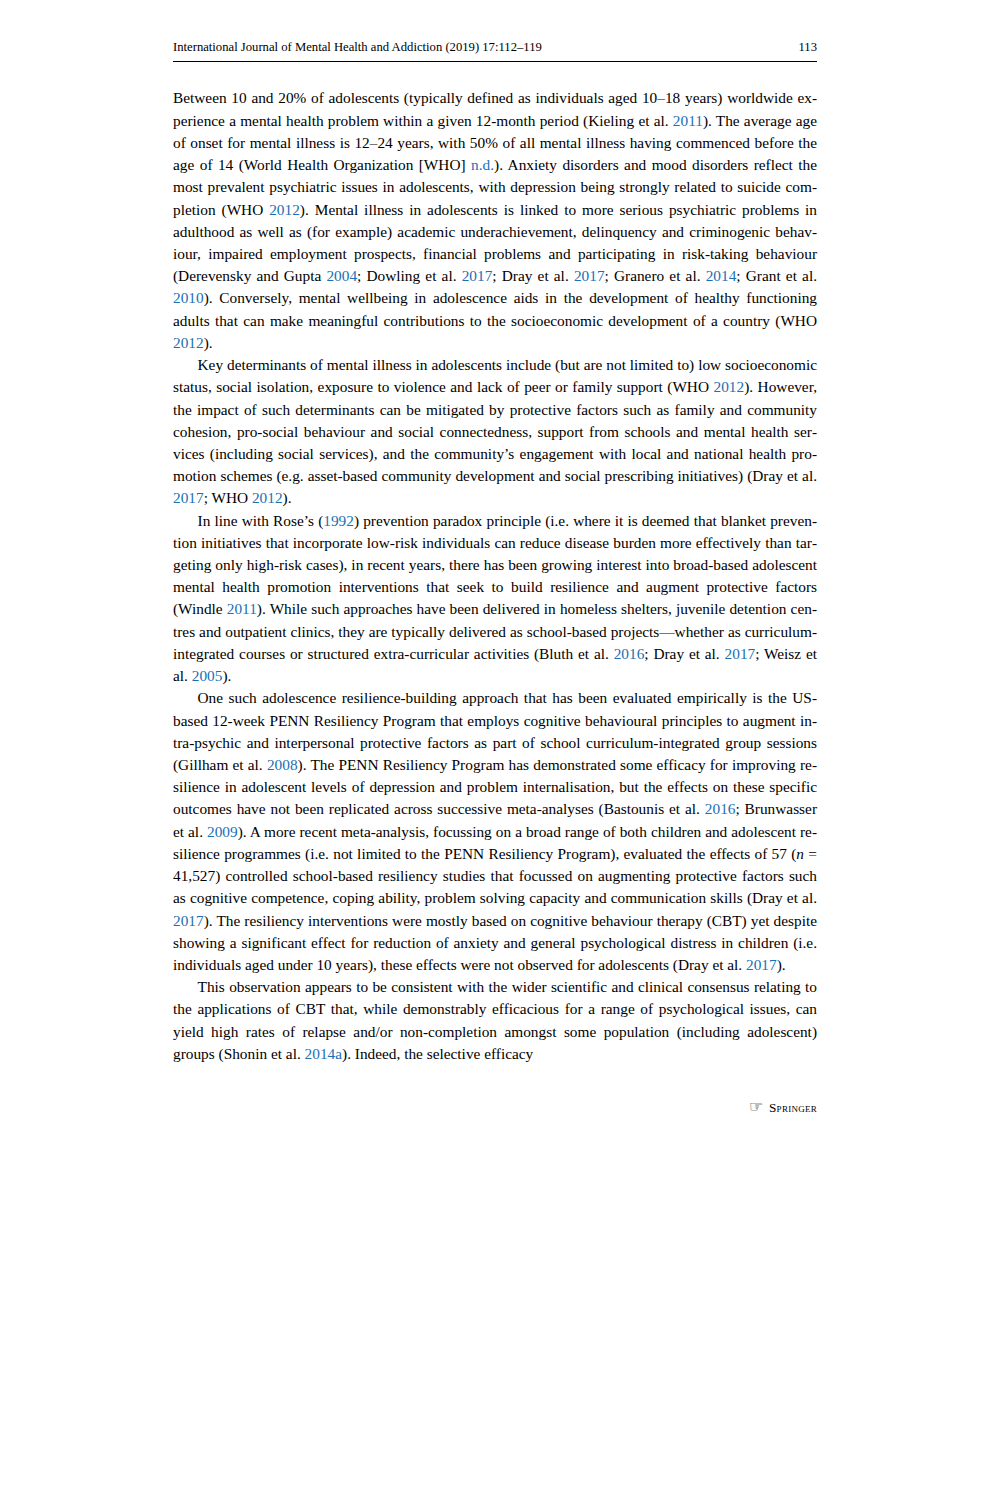International Journal of Mental Health and Addiction (2019) 17:112–119 113
Between 10 and 20% of adolescents (typically defined as individuals aged 10–18 years) worldwide experience a mental health problem within a given 12-month period (Kieling et al. 2011). The average age of onset for mental illness is 12–24 years, with 50% of all mental illness having commenced before the age of 14 (World Health Organization [WHO] n.d.). Anxiety disorders and mood disorders reflect the most prevalent psychiatric issues in adolescents, with depression being strongly related to suicide completion (WHO 2012). Mental illness in adolescents is linked to more serious psychiatric problems in adulthood as well as (for example) academic underachievement, delinquency and criminogenic behaviour, impaired employment prospects, financial problems and participating in risk-taking behaviour (Derevensky and Gupta 2004; Dowling et al. 2017; Dray et al. 2017; Granero et al. 2014; Grant et al. 2010). Conversely, mental wellbeing in adolescence aids in the development of healthy functioning adults that can make meaningful contributions to the socioeconomic development of a country (WHO 2012).
Key determinants of mental illness in adolescents include (but are not limited to) low socioeconomic status, social isolation, exposure to violence and lack of peer or family support (WHO 2012). However, the impact of such determinants can be mitigated by protective factors such as family and community cohesion, pro-social behaviour and social connectedness, support from schools and mental health services (including social services), and the community’s engagement with local and national health promotion schemes (e.g. asset-based community development and social prescribing initiatives) (Dray et al. 2017; WHO 2012).
In line with Rose’s (1992) prevention paradox principle (i.e. where it is deemed that blanket prevention initiatives that incorporate low-risk individuals can reduce disease burden more effectively than targeting only high-risk cases), in recent years, there has been growing interest into broad-based adolescent mental health promotion interventions that seek to build resilience and augment protective factors (Windle 2011). While such approaches have been delivered in homeless shelters, juvenile detention centres and outpatient clinics, they are typically delivered as school-based projects—whether as curriculum-integrated courses or structured extra-curricular activities (Bluth et al. 2016; Dray et al. 2017; Weisz et al. 2005).
One such adolescence resilience-building approach that has been evaluated empirically is the US-based 12-week PENN Resiliency Program that employs cognitive behavioural principles to augment intra-psychic and interpersonal protective factors as part of school curriculum-integrated group sessions (Gillham et al. 2008). The PENN Resiliency Program has demonstrated some efficacy for improving resilience in adolescent levels of depression and problem internalisation, but the effects on these specific outcomes have not been replicated across successive meta-analyses (Bastounis et al. 2016; Brunwasser et al. 2009). A more recent meta-analysis, focussing on a broad range of both children and adolescent resilience programmes (i.e. not limited to the PENN Resiliency Program), evaluated the effects of 57 (n = 41,527) controlled school-based resiliency studies that focussed on augmenting protective factors such as cognitive competence, coping ability, problem solving capacity and communication skills (Dray et al. 2017). The resiliency interventions were mostly based on cognitive behaviour therapy (CBT) yet despite showing a significant effect for reduction of anxiety and general psychological distress in children (i.e. individuals aged under 10 years), these effects were not observed for adolescents (Dray et al. 2017).
This observation appears to be consistent with the wider scientific and clinical consensus relating to the applications of CBT that, while demonstrably efficacious for a range of psychological issues, can yield high rates of relapse and/or non-completion amongst some population (including adolescent) groups (Shonin et al. 2014a). Indeed, the selective efficacy
☞Springer